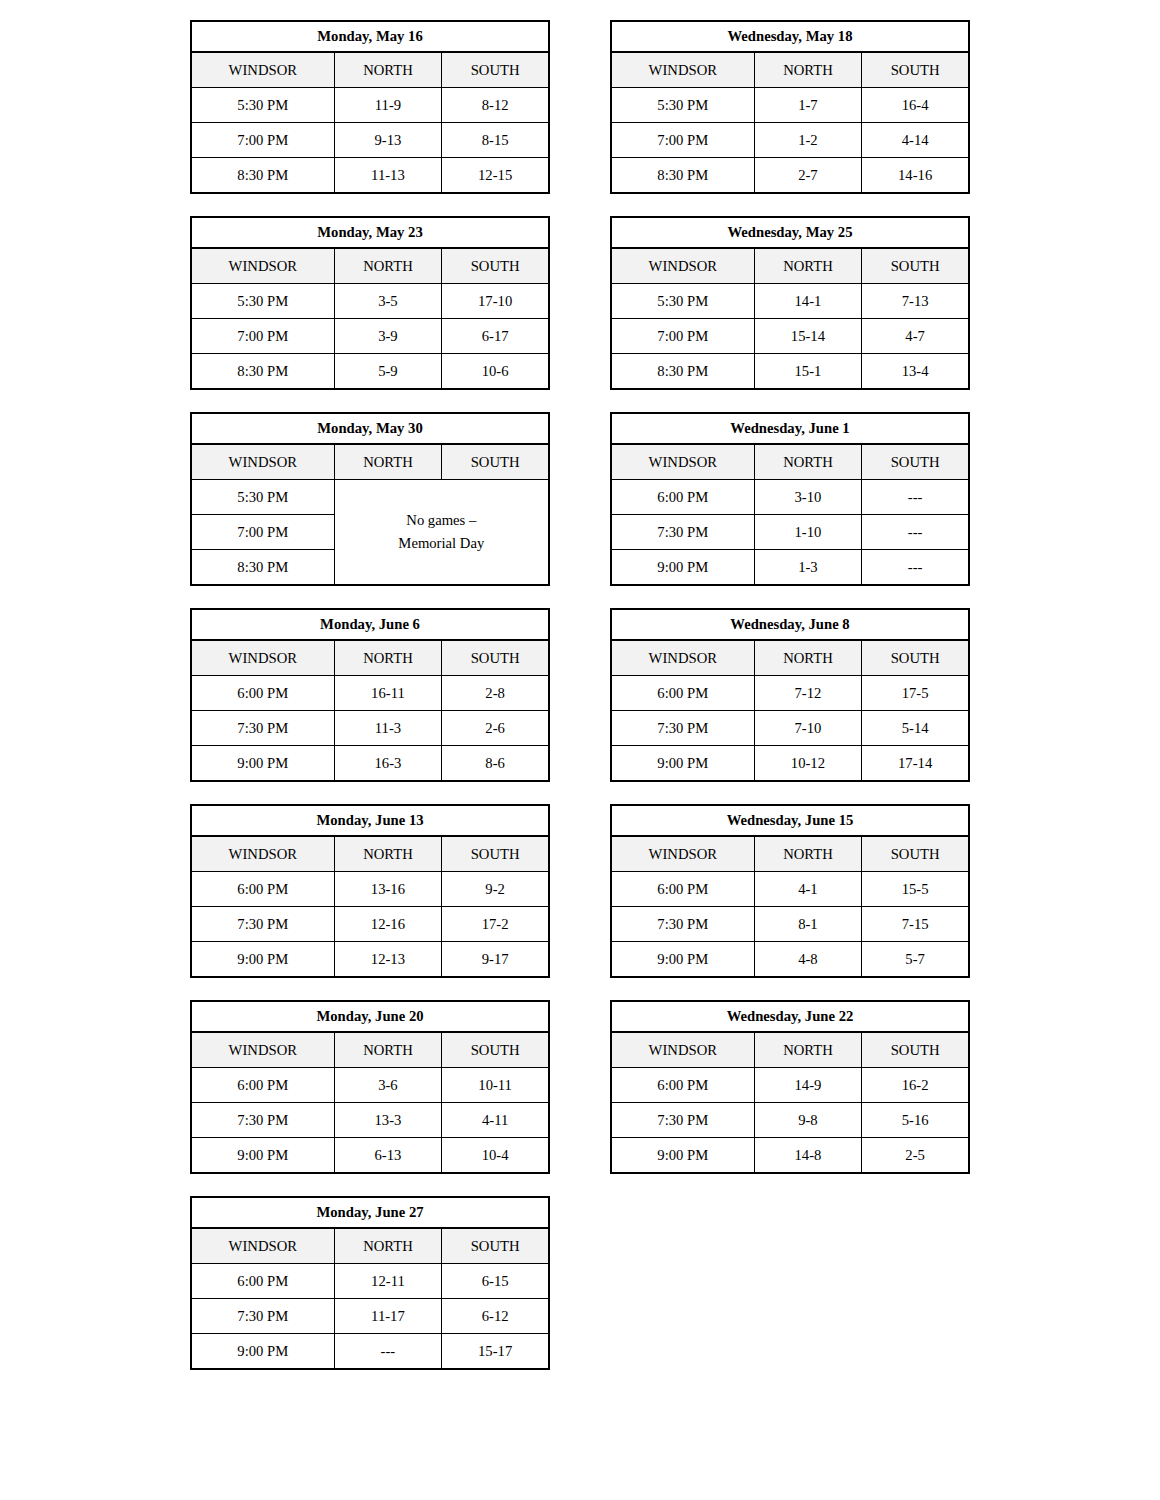Monday, May 16
| WINDSOR | NORTH | SOUTH |
| --- | --- | --- |
| 5:30 PM | 11-9 | 8-12 |
| 7:00 PM | 9-13 | 8-15 |
| 8:30 PM | 11-13 | 12-15 |
Monday, May 23
| WINDSOR | NORTH | SOUTH |
| --- | --- | --- |
| 5:30 PM | 3-5 | 17-10 |
| 7:00 PM | 3-9 | 6-17 |
| 8:30 PM | 5-9 | 10-6 |
Monday, May 30
| WINDSOR | NORTH | SOUTH |
| --- | --- | --- |
| 5:30 PM | No games – Memorial Day |
| 7:00 PM |
| 8:30 PM |
Monday, June 6
| WINDSOR | NORTH | SOUTH |
| --- | --- | --- |
| 6:00 PM | 16-11 | 2-8 |
| 7:30 PM | 11-3 | 2-6 |
| 9:00 PM | 16-3 | 8-6 |
Monday, June 13
| WINDSOR | NORTH | SOUTH |
| --- | --- | --- |
| 6:00 PM | 13-16 | 9-2 |
| 7:30 PM | 12-16 | 17-2 |
| 9:00 PM | 12-13 | 9-17 |
Monday, June 20
| WINDSOR | NORTH | SOUTH |
| --- | --- | --- |
| 6:00 PM | 3-6 | 10-11 |
| 7:30 PM | 13-3 | 4-11 |
| 9:00 PM | 6-13 | 10-4 |
Monday, June 27
| WINDSOR | NORTH | SOUTH |
| --- | --- | --- |
| 6:00 PM | 12-11 | 6-15 |
| 7:30 PM | 11-17 | 6-12 |
| 9:00 PM | --- | 15-17 |
Wednesday, May 18
| WINDSOR | NORTH | SOUTH |
| --- | --- | --- |
| 5:30 PM | 1-7 | 16-4 |
| 7:00 PM | 1-2 | 4-14 |
| 8:30 PM | 2-7 | 14-16 |
Wednesday, May 25
| WINDSOR | NORTH | SOUTH |
| --- | --- | --- |
| 5:30 PM | 14-1 | 7-13 |
| 7:00 PM | 15-14 | 4-7 |
| 8:30 PM | 15-1 | 13-4 |
Wednesday, June 1
| WINDSOR | NORTH | SOUTH |
| --- | --- | --- |
| 6:00 PM | 3-10 | --- |
| 7:30 PM | 1-10 | --- |
| 9:00 PM | 1-3 | --- |
Wednesday, June 8
| WINDSOR | NORTH | SOUTH |
| --- | --- | --- |
| 6:00 PM | 7-12 | 17-5 |
| 7:30 PM | 7-10 | 5-14 |
| 9:00 PM | 10-12 | 17-14 |
Wednesday, June 15
| WINDSOR | NORTH | SOUTH |
| --- | --- | --- |
| 6:00 PM | 4-1 | 15-5 |
| 7:30 PM | 8-1 | 7-15 |
| 9:00 PM | 4-8 | 5-7 |
Wednesday, June 22
| WINDSOR | NORTH | SOUTH |
| --- | --- | --- |
| 6:00 PM | 14-9 | 16-2 |
| 7:30 PM | 9-8 | 5-16 |
| 9:00 PM | 14-8 | 2-5 |